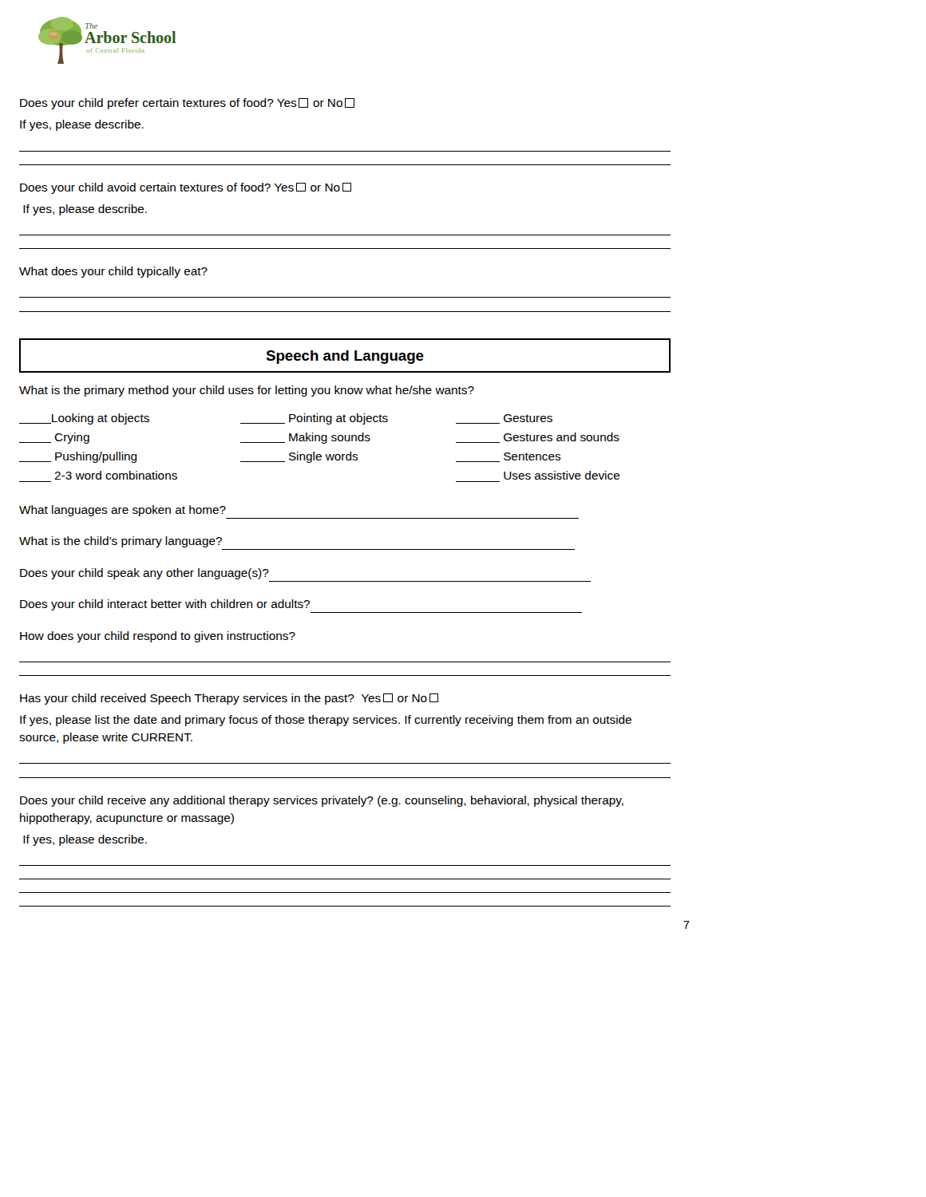The Arbor School of Central Florida
Does your child prefer certain textures of food? Yes or No
If yes, please describe.
Does your child avoid certain textures of food? Yes or No
If yes, please describe.
What does your child typically eat?
Speech and Language
What is the primary method your child uses for letting you know what he/she wants?
| Looking at objects | Pointing at objects | Gestures |
| Crying | Making sounds | Gestures and sounds |
| Pushing/pulling | Single words | Sentences |
| 2-3 word combinations | | Uses assistive device |
What languages are spoken at home?
What is the child’s primary language?
Does your child speak any other language(s)?
Does your child interact better with children or adults?
How does your child respond to given instructions?
Has your child received Speech Therapy services in the past? Yes or No
If yes, please list the date and primary focus of those therapy services. If currently receiving them from an outside source, please write CURRENT.
Does your child receive any additional therapy services privately? (e.g. counseling, behavioral, physical therapy, hippotherapy, acupuncture or massage)
If yes, please describe.
7